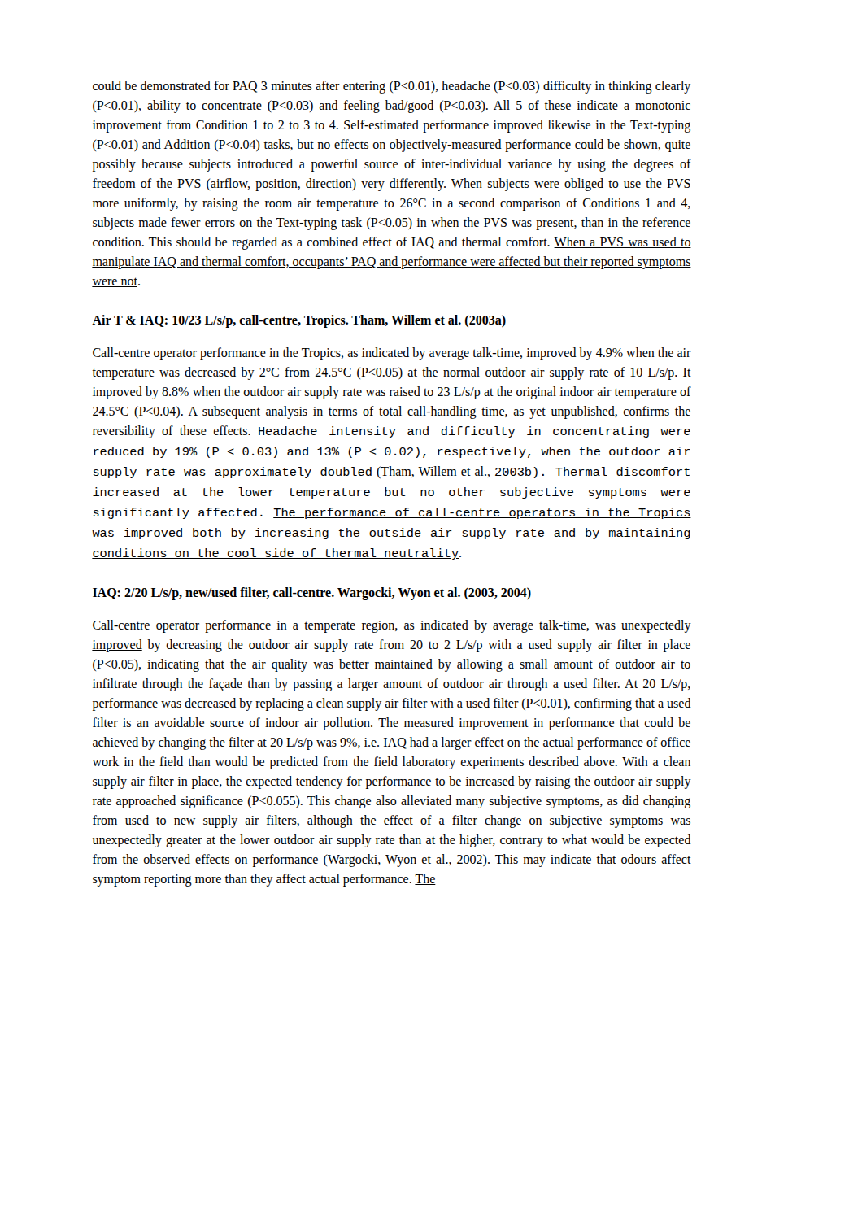could be demonstrated for PAQ 3 minutes after entering (P<0.01), headache (P<0.03) difficulty in thinking clearly (P<0.01), ability to concentrate (P<0.03) and feeling bad/good (P<0.03). All 5 of these indicate a monotonic improvement from Condition 1 to 2 to 3 to 4. Self-estimated performance improved likewise in the Text-typing (P<0.01) and Addition (P<0.04) tasks, but no effects on objectively-measured performance could be shown, quite possibly because subjects introduced a powerful source of inter-individual variance by using the degrees of freedom of the PVS (airflow, position, direction) very differently. When subjects were obliged to use the PVS more uniformly, by raising the room air temperature to 26°C in a second comparison of Conditions 1 and 4, subjects made fewer errors on the Text-typing task (P<0.05) in when the PVS was present, than in the reference condition. This should be regarded as a combined effect of IAQ and thermal comfort. When a PVS was used to manipulate IAQ and thermal comfort, occupants’ PAQ and performance were affected but their reported symptoms were not.
Air T & IAQ: 10/23 L/s/p, call-centre, Tropics. Tham, Willem et al. (2003a)
Call-centre operator performance in the Tropics, as indicated by average talk-time, improved by 4.9% when the air temperature was decreased by 2°C from 24.5°C (P<0.05) at the normal outdoor air supply rate of 10 L/s/p. It improved by 8.8% when the outdoor air supply rate was raised to 23 L/s/p at the original indoor air temperature of 24.5°C (P<0.04). A subsequent analysis in terms of total call-handling time, as yet unpublished, confirms the reversibility of these effects. Headache intensity and difficulty in concentrating were reduced by 19% (P < 0.03) and 13% (P < 0.02), respectively, when the outdoor air supply rate was approximately doubled (Tham, Willem et al., 2003b). Thermal discomfort increased at the lower temperature but no other subjective symptoms were significantly affected. The performance of call-centre operators in the Tropics was improved both by increasing the outside air supply rate and by maintaining conditions on the cool side of thermal neutrality.
IAQ: 2/20 L/s/p, new/used filter, call-centre. Wargocki, Wyon et al. (2003, 2004)
Call-centre operator performance in a temperate region, as indicated by average talk-time, was unexpectedly improved by decreasing the outdoor air supply rate from 20 to 2 L/s/p with a used supply air filter in place (P<0.05), indicating that the air quality was better maintained by allowing a small amount of outdoor air to infiltrate through the façade than by passing a larger amount of outdoor air through a used filter. At 20 L/s/p, performance was decreased by replacing a clean supply air filter with a used filter (P<0.01), confirming that a used filter is an avoidable source of indoor air pollution. The measured improvement in performance that could be achieved by changing the filter at 20 L/s/p was 9%, i.e. IAQ had a larger effect on the actual performance of office work in the field than would be predicted from the field laboratory experiments described above. With a clean supply air filter in place, the expected tendency for performance to be increased by raising the outdoor air supply rate approached significance (P<0.055). This change also alleviated many subjective symptoms, as did changing from used to new supply air filters, although the effect of a filter change on subjective symptoms was unexpectedly greater at the lower outdoor air supply rate than at the higher, contrary to what would be expected from the observed effects on performance (Wargocki, Wyon et al., 2002). This may indicate that odours affect symptom reporting more than they affect actual performance. The